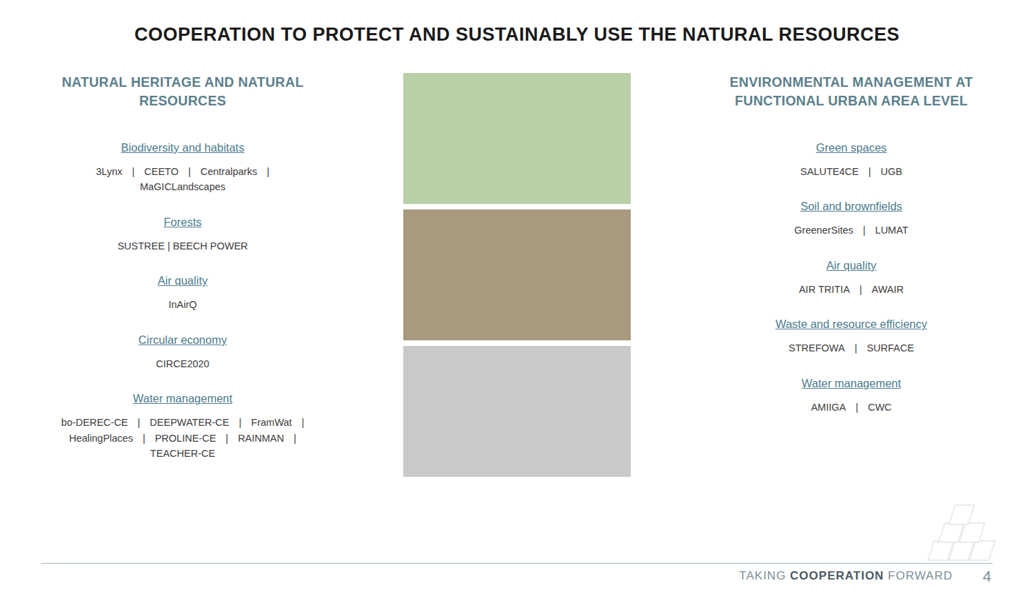Cooperation to protect and sustainably use the natural resources
Natural heritage and natural resources
Biodiversity and habitats
3Lynx | CEETO | Centralparks |
MaGICLandscapes
Forests
SUSTREE | BEECH POWER
Air quality
InAirQ
Circular economy
CIRCE2020
Water management
bo-DEREC-CE | DEEPWATER-CE | FramWat |
HealingPlaces | PROLINE-CE | RAINMAN |
TEACHER-CE
Environmental management at functional urban area level
Green spaces
SALUTE4CE | UGB
Soil and brownfields
GreenerSites | LUMAT
Air quality
AIR TRITIA | AWAIR
Waste and resource efficiency
STREFOWA | SURFACE
Water management
AMIIGA | CWC
TAKING COOPERATION FORWARD
4